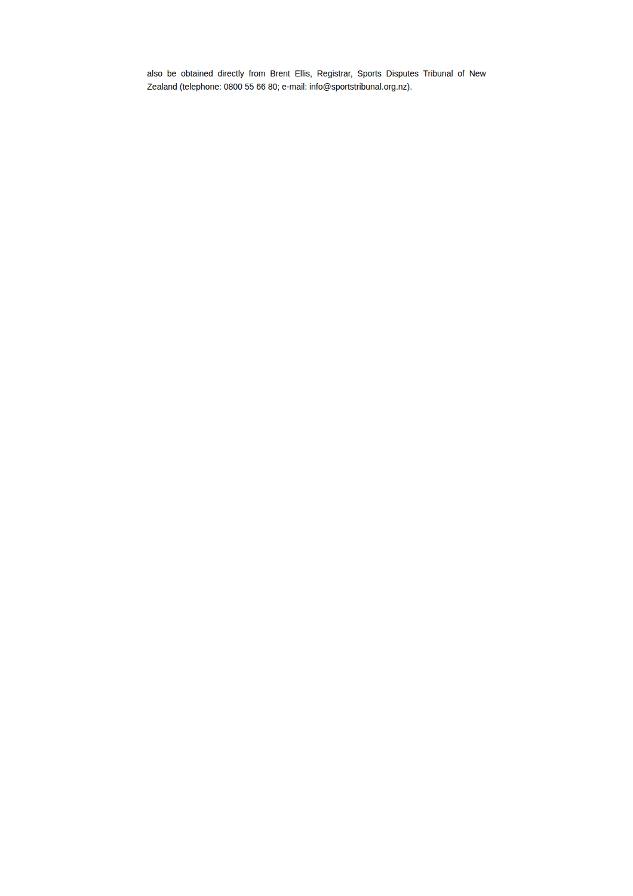also be obtained directly from Brent Ellis, Registrar, Sports Disputes Tribunal of New Zealand (telephone: 0800 55 66 80; e-mail: info@sportstribunal.org.nz).